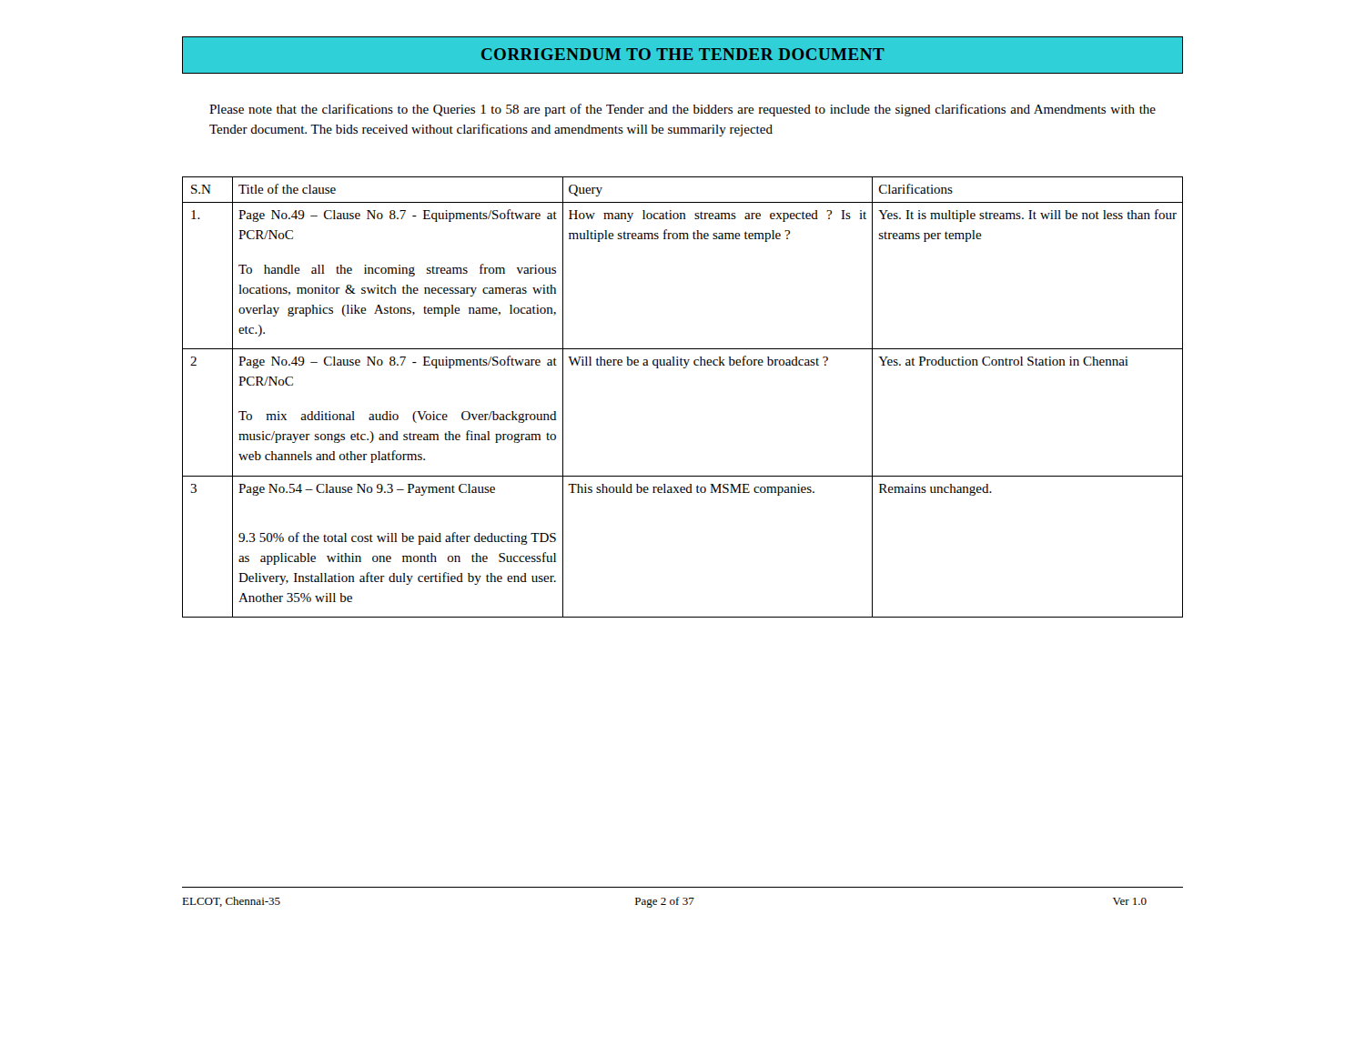CORRIGENDUM TO THE TENDER DOCUMENT
Please note that the clarifications to the Queries 1 to 58 are part of the Tender and the bidders are requested to include the signed clarifications and Amendments with the Tender document. The bids received without clarifications and amendments will be summarily rejected
| S.N | Title of the clause | Query | Clarifications |
| --- | --- | --- | --- |
| 1. | Page No.49 – Clause No 8.7 - Equipments/Software at PCR/NoC To handle all the incoming streams from various locations, monitor & switch the necessary cameras with overlay graphics (like Astons, temple name, location, etc.). | How many location streams are expected ? Is it multiple streams from the same temple ? | Yes. It is multiple streams. It will be not less than four streams per temple |
| 2 | Page No.49 – Clause No 8.7 - Equipments/Software at PCR/NoC To mix additional audio (Voice Over/background music/prayer songs etc.) and stream the final program to web channels and other platforms. | Will there be a quality check before broadcast ? | Yes. at Production Control Station in Chennai |
| 3 | Page No.54 – Clause No 9.3 – Payment Clause 9.3 50% of the total cost will be paid after deducting TDS as applicable within one month on the Successful Delivery, Installation after duly certified by the end user. Another 35% will be | This should be relaxed to MSME companies. | Remains unchanged. |
ELCOT, Chennai-35
Page 2 of 37
Ver 1.0